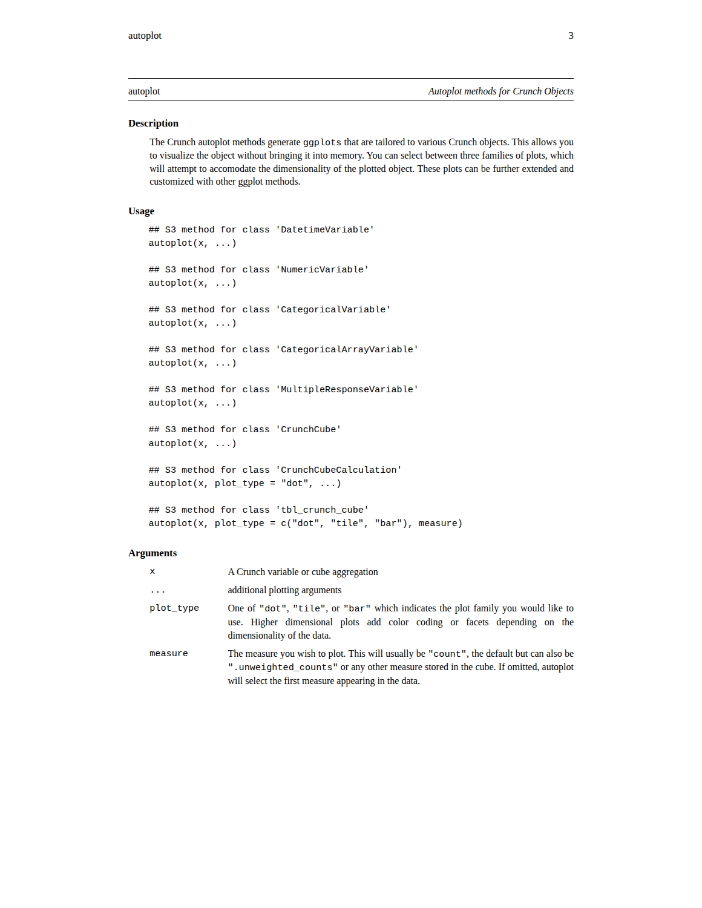autoplot 3
autoplot Autoplot methods for Crunch Objects
Description
The Crunch autoplot methods generate ggplots that are tailored to various Crunch objects. This allows you to visualize the object without bringing it into memory. You can select between three families of plots, which will attempt to accomodate the dimensionality of the plotted object. These plots can be further extended and customized with other ggplot methods.
Usage
## S3 method for class 'DatetimeVariable'
autoplot(x, ...)

## S3 method for class 'NumericVariable'
autoplot(x, ...)

## S3 method for class 'CategoricalVariable'
autoplot(x, ...)

## S3 method for class 'CategoricalArrayVariable'
autoplot(x, ...)

## S3 method for class 'MultipleResponseVariable'
autoplot(x, ...)

## S3 method for class 'CrunchCube'
autoplot(x, ...)

## S3 method for class 'CrunchCubeCalculation'
autoplot(x, plot_type = "dot", ...)

## S3 method for class 'tbl_crunch_cube'
autoplot(x, plot_type = c("dot", "tile", "bar"), measure)
Arguments
x
A Crunch variable or cube aggregation
...
additional plotting arguments
plot_type
One of "dot", "tile", or "bar" which indicates the plot family you would like to use. Higher dimensional plots add color coding or facets depending on the dimensionality of the data.
measure
The measure you wish to plot. This will usually be "count", the default but can also be ".unweighted_counts" or any other measure stored in the cube. If omitted, autoplot will select the first measure appearing in the data.